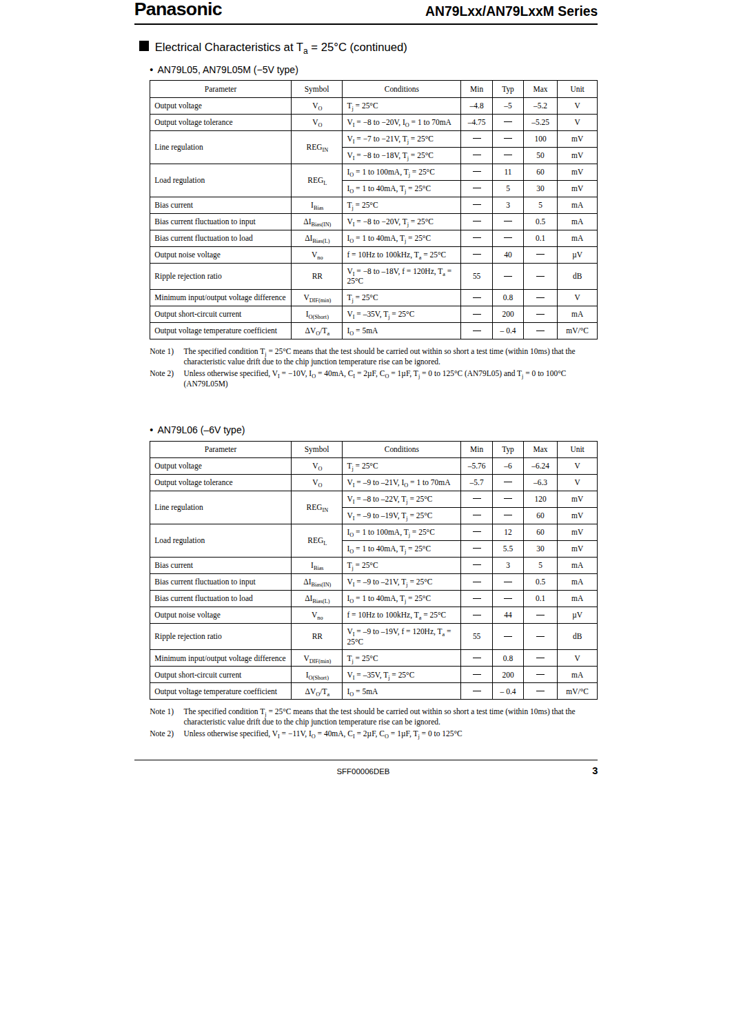Panasonic
AN79Lxx/AN79LxxM Series
Electrical Characteristics at Ta = 25°C (continued)
AN79L05, AN79L05M (−5V type)
| Parameter | Symbol | Conditions | Min | Typ | Max | Unit |
| --- | --- | --- | --- | --- | --- | --- |
| Output voltage | V O | T j = 25°C | –4.8 | –5 | –5.2 | V |
| Output voltage tolerance | V O | V I = −8 to −20V, I O = 1 to 70mA | –4.75 | | –5.25 | V |
| Line regulation | REG IN | V I = −7 to −21V, T j = 25°C | | | 100 | mV |
| V I = −8 to −18V, T j = 25°C | | | 50 | mV |
| Load regulation | REG L | I O = 1 to 100mA, T j = 25°C | | 11 | 60 | mV |
| I O = 1 to 40mA, T j = 25°C | | 5 | 30 | mV |
| Bias current | I Bias | T j = 25°C | | 3 | 5 | mA |
| Bias current fluctuation to input | ΔI Bias(IN) | V I = −8 to −20V, T j = 25°C | | | 0.5 | mA |
| Bias current fluctuation to load | ΔI Bias(L) | I O = 1 to 40mA, T j = 25°C | | | 0.1 | mA |
| Output noise voltage | V no | f = 10Hz to 100kHz, T a = 25°C | | 40 | | µV |
| Ripple rejection ratio | RR | V I = −8 to –18V, f = 120Hz, T a = 25°C | 55 | | | dB |
| Minimum input/output voltage difference | V DIF(min) | T j = 25°C | | 0.8 | | V |
| Output short-circuit current | I O(Short) | V I = –35V, T j = 25°C | | 200 | | mA |
| Output voltage temperature coefficient | ΔV O /T a | I O = 5mA | | – 0.4 | | mV/°C |
Note 1) The specified condition Tj = 25°C means that the test should be carried out within so short a test time (within 10ms) that the characteristic value drift due to the chip junction temperature rise can be ignored.
Note 2) Unless otherwise specified, VI = −10V, IO = 40mA, CI = 2µF, CO = 1µF, Tj = 0 to 125°C (AN79L05) and Tj = 0 to 100°C (AN79L05M)
AN79L06 (–6V type)
| Parameter | Symbol | Conditions | Min | Typ | Max | Unit |
| --- | --- | --- | --- | --- | --- | --- |
| Output voltage | V O | T j = 25°C | –5.76 | –6 | –6.24 | V |
| Output voltage tolerance | V O | V I = –9 to –21V, I O = 1 to 70mA | –5.7 | | –6.3 | V |
| Line regulation | REG IN | V I = –8 to –22V, T j = 25°C | | | 120 | mV |
| V I = –9 to –19V, T j = 25°C | | | 60 | mV |
| Load regulation | REG L | I O = 1 to 100mA, T j = 25°C | | 12 | 60 | mV |
| I O = 1 to 40mA, T j = 25°C | | 5.5 | 30 | mV |
| Bias current | I Bias | T j = 25°C | | 3 | 5 | mA |
| Bias current fluctuation to input | ΔI Bias(IN) | V I = –9 to –21V, T j = 25°C | | | 0.5 | mA |
| Bias current fluctuation to load | ΔI Bias(L) | I O = 1 to 40mA, T j = 25°C | | | 0.1 | mA |
| Output noise voltage | V no | f = 10Hz to 100kHz, T a = 25°C | | 44 | | µV |
| Ripple rejection ratio | RR | V I = –9 to –19V, f = 120Hz, T a = 25°C | 55 | | | dB |
| Minimum input/output voltage difference | V DIF(min) | T j = 25°C | | 0.8 | | V |
| Output short-circuit current | I O(Short) | V I = –35V, T j = 25°C | | 200 | | mA |
| Output voltage temperature coefficient | ΔV O /T a | I O = 5mA | | – 0.4 | | mV/°C |
Note 1) The specified condition Tj = 25°C means that the test should be carried out within so short a test time (within 10ms) that the characteristic value drift due to the chip junction temperature rise can be ignored.
Note 2) Unless otherwise specified, VI = −11V, IO = 40mA, CI = 2µF, CO = 1µF, Tj = 0 to 125°C
SFF00006DEB 3